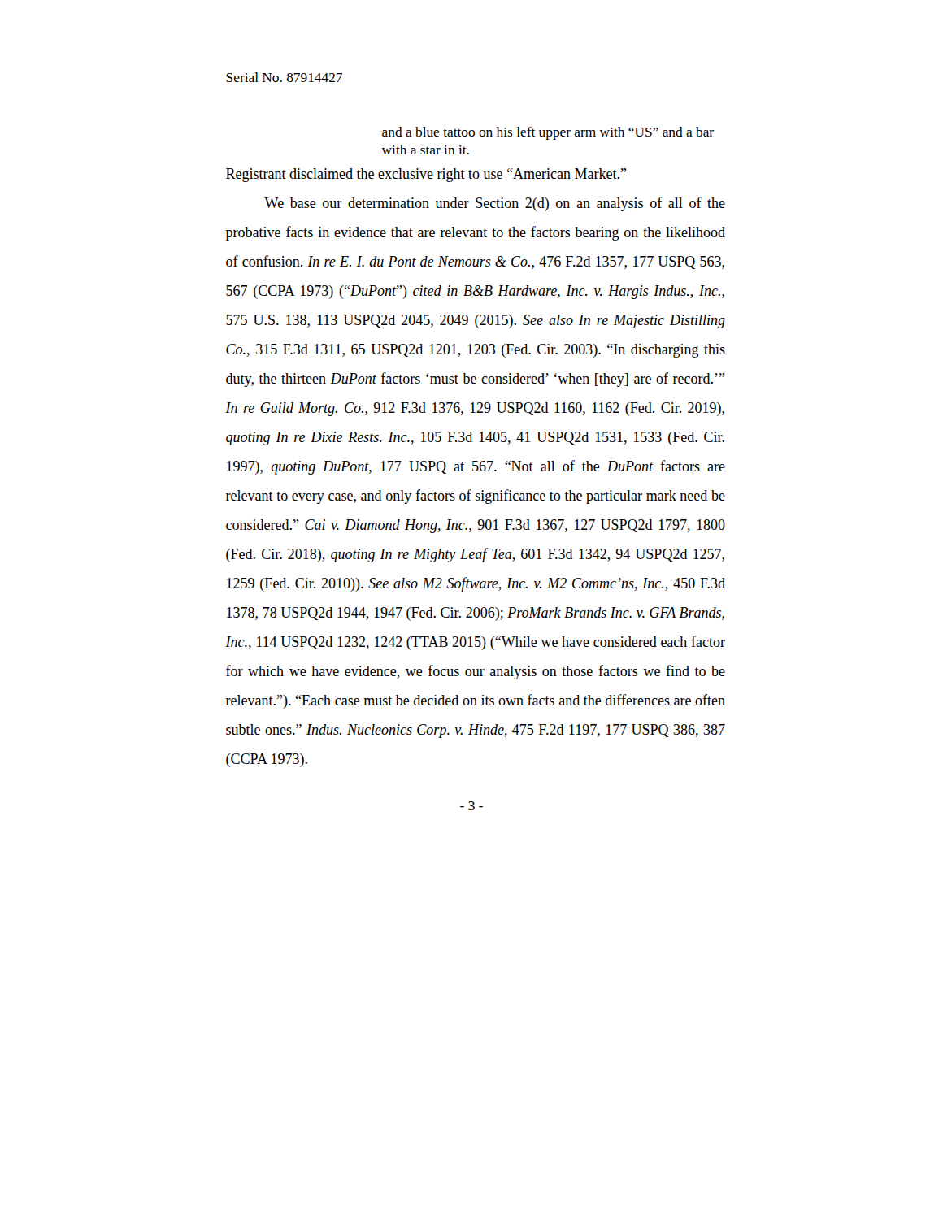Serial No. 87914427
and a blue tattoo on his left upper arm with “US” and a bar with a star in it.
Registrant disclaimed the exclusive right to use “American Market.”
We base our determination under Section 2(d) on an analysis of all of the probative facts in evidence that are relevant to the factors bearing on the likelihood of confusion. In re E. I. du Pont de Nemours & Co., 476 F.2d 1357, 177 USPQ 563, 567 (CCPA 1973) (“DuPont”) cited in B&B Hardware, Inc. v. Hargis Indus., Inc., 575 U.S. 138, 113 USPQ2d 2045, 2049 (2015). See also In re Majestic Distilling Co., 315 F.3d 1311, 65 USPQ2d 1201, 1203 (Fed. Cir. 2003). “In discharging this duty, the thirteen DuPont factors ‘must be considered’ ‘when [they] are of record.’” In re Guild Mortg. Co., 912 F.3d 1376, 129 USPQ2d 1160, 1162 (Fed. Cir. 2019), quoting In re Dixie Rests. Inc., 105 F.3d 1405, 41 USPQ2d 1531, 1533 (Fed. Cir. 1997), quoting DuPont, 177 USPQ at 567. “Not all of the DuPont factors are relevant to every case, and only factors of significance to the particular mark need be considered.” Cai v. Diamond Hong, Inc., 901 F.3d 1367, 127 USPQ2d 1797, 1800 (Fed. Cir. 2018), quoting In re Mighty Leaf Tea, 601 F.3d 1342, 94 USPQ2d 1257, 1259 (Fed. Cir. 2010)). See also M2 Software, Inc. v. M2 Commc’ns, Inc., 450 F.3d 1378, 78 USPQ2d 1944, 1947 (Fed. Cir. 2006); ProMark Brands Inc. v. GFA Brands, Inc., 114 USPQ2d 1232, 1242 (TTAB 2015) (“While we have considered each factor for which we have evidence, we focus our analysis on those factors we find to be relevant.”). “Each case must be decided on its own facts and the differences are often subtle ones.” Indus. Nucleonics Corp. v. Hinde, 475 F.2d 1197, 177 USPQ 386, 387 (CCPA 1973).
- 3 -